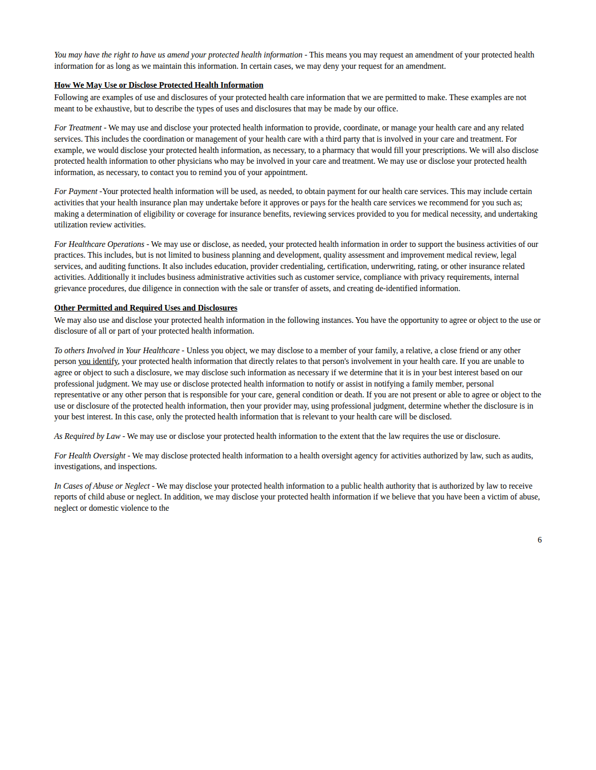You may have the right to have us amend your protected health information - This means you may request an amendment of your protected health information for as long as we maintain this information. In certain cases, we may deny your request for an amendment.
How We May Use or Disclose Protected Health Information
Following are examples of use and disclosures of your protected health care information that we are permitted to make. These examples are not meant to be exhaustive, but to describe the types of uses and disclosures that may be made by our office.
For Treatment - We may use and disclose your protected health information to provide, coordinate, or manage your health care and any related services. This includes the coordination or management of your health care with a third party that is involved in your care and treatment. For example, we would disclose your protected health information, as necessary, to a pharmacy that would fill your prescriptions. We will also disclose protected health information to other physicians who may be involved in your care and treatment. We may use or disclose your protected health information, as necessary, to contact you to remind you of your appointment.
For Payment -Your protected health information will be used, as needed, to obtain payment for our health care services. This may include certain activities that your health insurance plan may undertake before it approves or pays for the health care services we recommend for you such as; making a determination of eligibility or coverage for insurance benefits, reviewing services provided to you for medical necessity, and undertaking utilization review activities.
For Healthcare Operations - We may use or disclose, as needed, your protected health information in order to support the business activities of our practices. This includes, but is not limited to business planning and development, quality assessment and improvement medical review, legal services, and auditing functions. It also includes education, provider credentialing, certification, underwriting, rating, or other insurance related activities. Additionally it includes business administrative activities such as customer service, compliance with privacy requirements, internal grievance procedures, due diligence in connection with the sale or transfer of assets, and creating de-identified information.
Other Permitted and Required Uses and Disclosures
We may also use and disclose your protected health information in the following instances. You have the opportunity to agree or object to the use or disclosure of all or part of your protected health information.
To others Involved in Your Healthcare - Unless you object, we may disclose to a member of your family, a relative, a close friend or any other person you identify, your protected health information that directly relates to that person's involvement in your health care. If you are unable to agree or object to such a disclosure, we may disclose such information as necessary if we determine that it is in your best interest based on our professional judgment. We may use or disclose protected health information to notify or assist in notifying a family member, personal representative or any other person that is responsible for your care, general condition or death. If you are not present or able to agree or object to the use or disclosure of the protected health information, then your provider may, using professional judgment, determine whether the disclosure is in your best interest. In this case, only the protected health information that is relevant to your health care will be disclosed.
As Required by Law - We may use or disclose your protected health information to the extent that the law requires the use or disclosure.
For Health Oversight - We may disclose protected health information to a health oversight agency for activities authorized by law, such as audits, investigations, and inspections.
In Cases of Abuse or Neglect - We may disclose your protected health information to a public health authority that is authorized by law to receive reports of child abuse or neglect. In addition, we may disclose your protected health information if we believe that you have been a victim of abuse, neglect or domestic violence to the
6